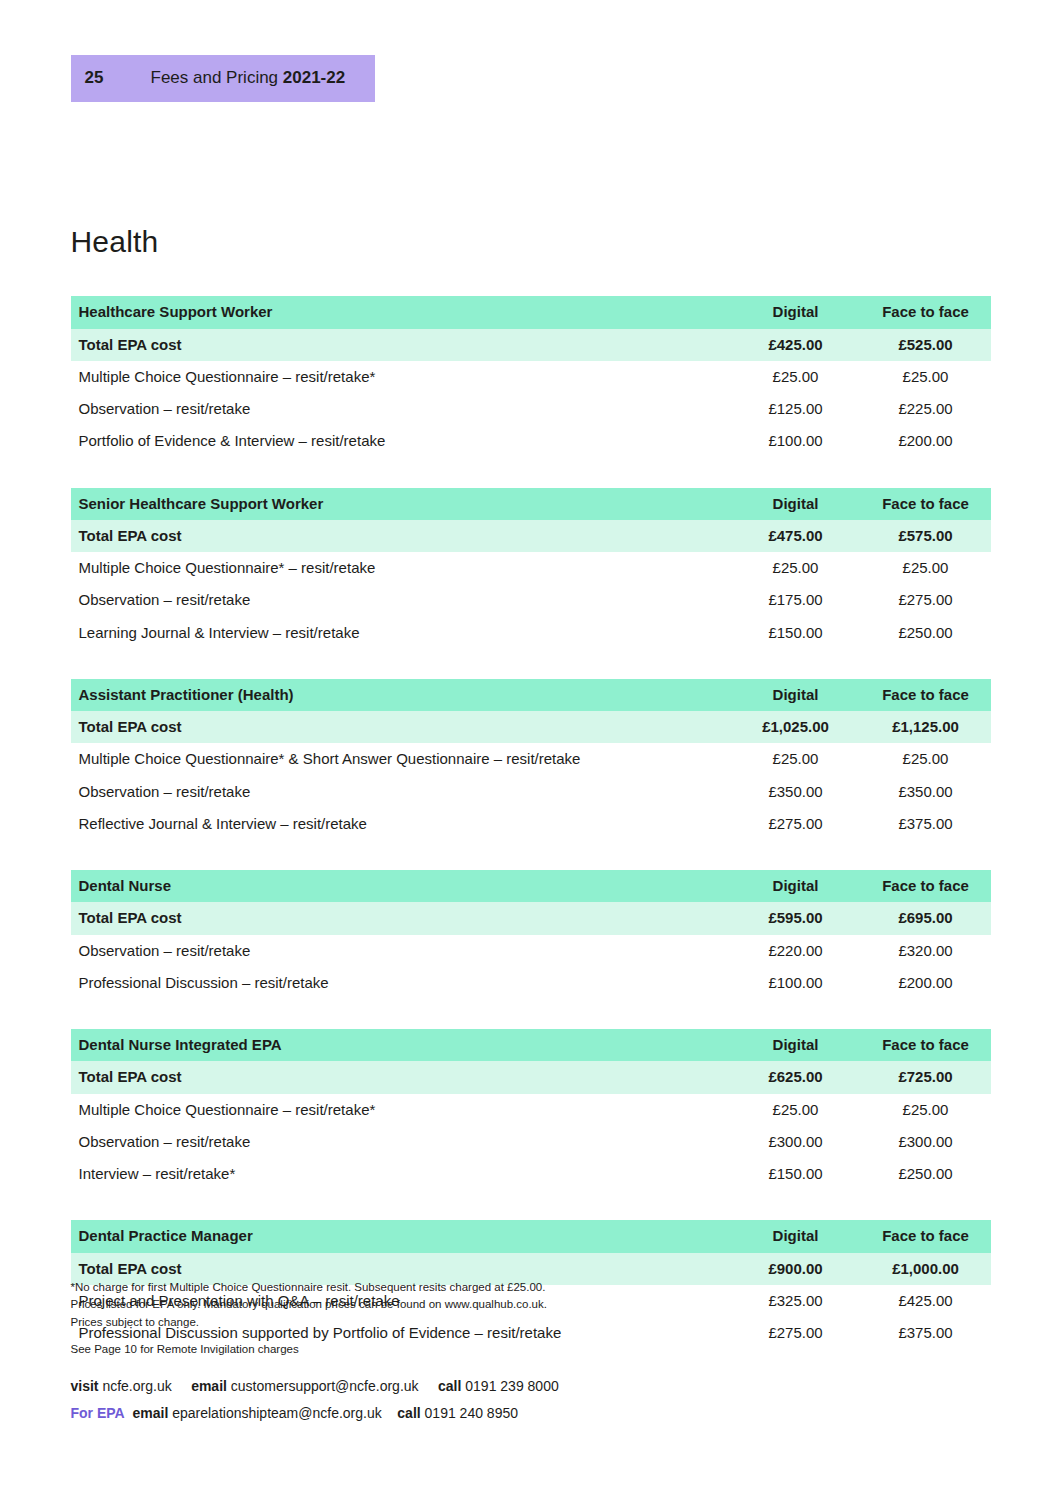25
Fees and Pricing 2021-22
Health
| Healthcare Support Worker | Digital | Face to face |
| --- | --- | --- |
| Total EPA cost | £425.00 | £525.00 |
| Multiple Choice Questionnaire – resit/retake* | £25.00 | £25.00 |
| Observation – resit/retake | £125.00 | £225.00 |
| Portfolio of Evidence & Interview – resit/retake | £100.00 | £200.00 |
| Senior Healthcare Support Worker | Digital | Face to face |
| --- | --- | --- |
| Total EPA cost | £475.00 | £575.00 |
| Multiple Choice Questionnaire* – resit/retake | £25.00 | £25.00 |
| Observation – resit/retake | £175.00 | £275.00 |
| Learning Journal & Interview – resit/retake | £150.00 | £250.00 |
| Assistant Practitioner (Health) | Digital | Face to face |
| --- | --- | --- |
| Total EPA cost | £1,025.00 | £1,125.00 |
| Multiple Choice Questionnaire* & Short Answer Questionnaire – resit/retake | £25.00 | £25.00 |
| Observation – resit/retake | £350.00 | £350.00 |
| Reflective Journal & Interview – resit/retake | £275.00 | £375.00 |
| Dental Nurse | Digital | Face to face |
| --- | --- | --- |
| Total EPA cost | £595.00 | £695.00 |
| Observation – resit/retake | £220.00 | £320.00 |
| Professional Discussion – resit/retake | £100.00 | £200.00 |
| Dental Nurse Integrated EPA | Digital | Face to face |
| --- | --- | --- |
| Total EPA cost | £625.00 | £725.00 |
| Multiple Choice Questionnaire – resit/retake* | £25.00 | £25.00 |
| Observation – resit/retake | £300.00 | £300.00 |
| Interview – resit/retake* | £150.00 | £250.00 |
| Dental Practice Manager | Digital | Face to face |
| --- | --- | --- |
| Total EPA cost | £900.00 | £1,000.00 |
| Project and Presentation with Q&A – resit/retake | £325.00 | £425.00 |
| Professional Discussion supported by Portfolio of Evidence – resit/retake | £275.00 | £375.00 |
*No charge for first Multiple Choice Questionnaire resit. Subsequent resits charged at £25.00.
Prices listed for EPA only. Mandatory qualification prices can be found on www.qualhub.co.uk.
Prices subject to change.
See Page 10 for Remote Invigilation charges
visit ncfe.org.uk email customersupport@ncfe.org.uk call 0191 239 8000
For EPA email eparelationshipteam@ncfe.org.uk call 0191 240 8950